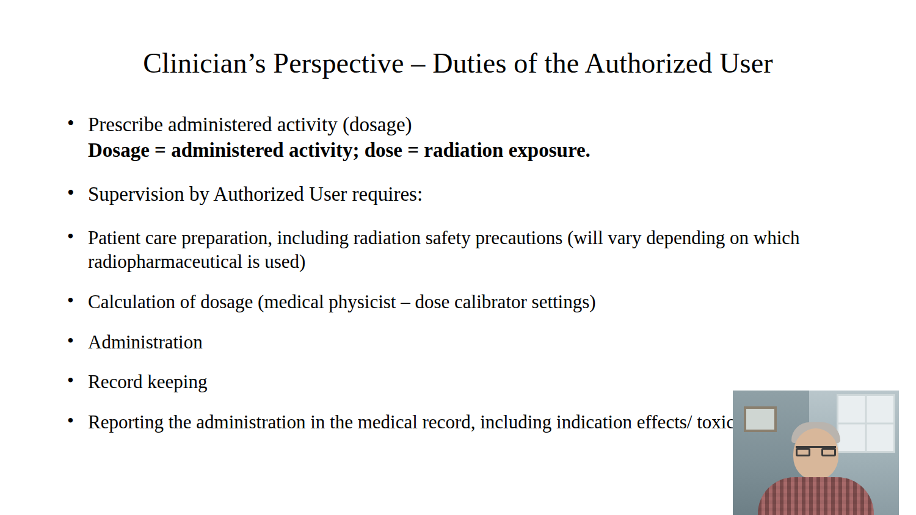Clinician’s Perspective – Duties of the Authorized User
Prescribe administered activity (dosage) Dosage = administered activity; dose = radiation exposure.
Supervision by Authorized User requires:
Patient care preparation, including radiation safety precautions (will vary depending on which radiopharmaceutical is used)
Calculation of dosage (medical physicist – dose calibrator settings)
Administration
Record keeping
Reporting the administration in the medical record, including indication effects/ toxicities